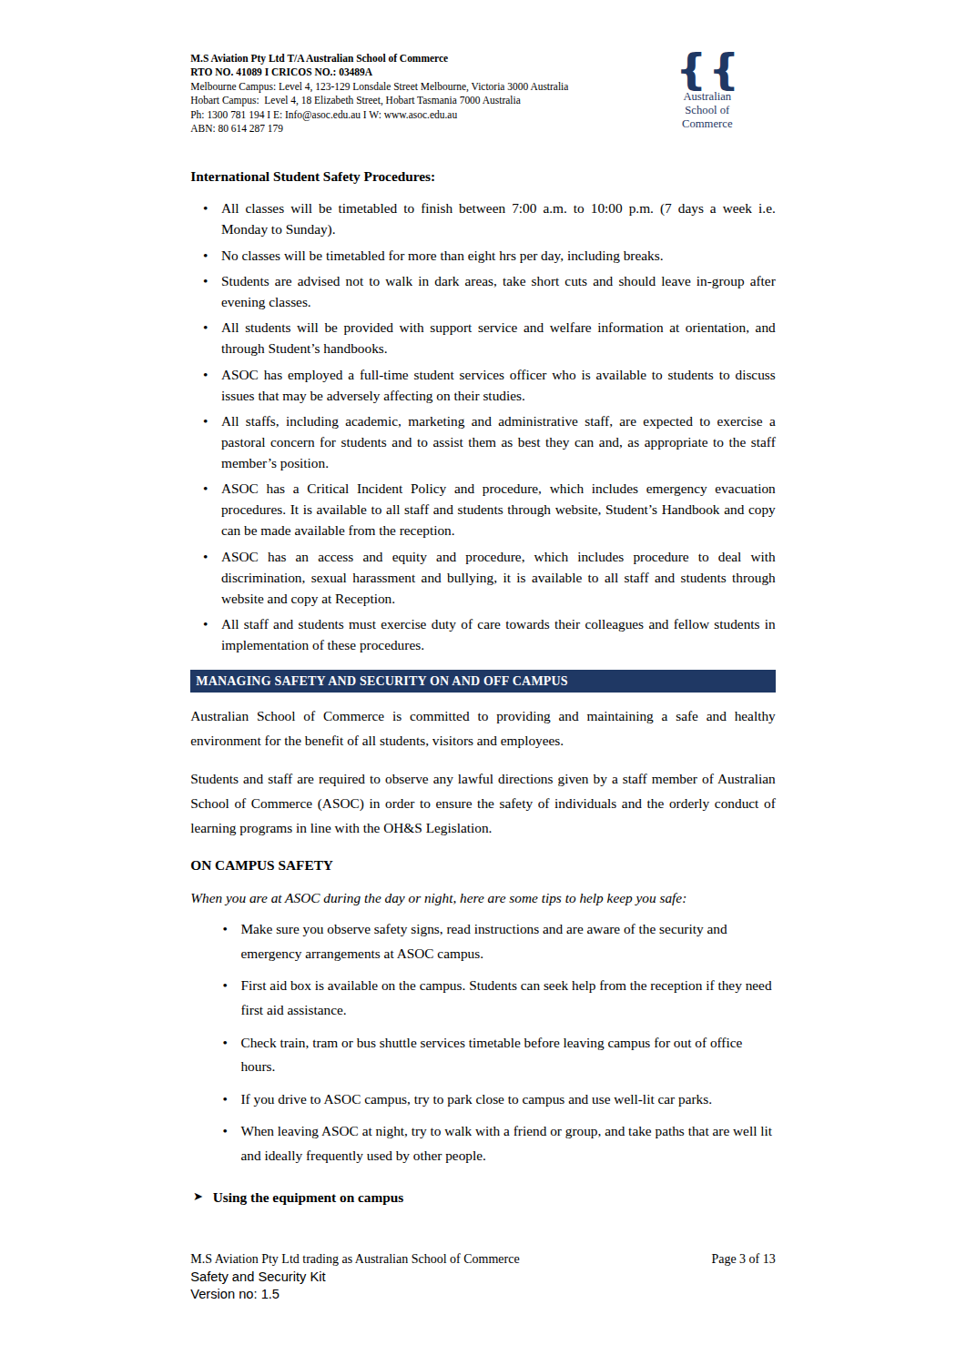M.S Aviation Pty Ltd T/A Australian School of Commerce
RTO NO. 41089 I CRICOS NO.: 03489A
Melbourne Campus: Level 4, 123-129 Lonsdale Street Melbourne, Victoria 3000 Australia
Hobart Campus: Level 4, 18 Elizabeth Street, Hobart Tasmania 7000 Australia
Ph: 1300 781 194 I E: Info@asoc.edu.au I W: www.asoc.edu.au
ABN: 80 614 287 179
❴❴
Australian
School of
Commerce
International Student Safety Procedures:
All classes will be timetabled to finish between 7:00 a.m. to 10:00 p.m. (7 days a week i.e. Monday to Sunday).
No classes will be timetabled for more than eight hrs per day, including breaks.
Students are advised not to walk in dark areas, take short cuts and should leave in-group after evening classes.
All students will be provided with support service and welfare information at orientation, and through Student’s handbooks.
ASOC has employed a full-time student services officer who is available to students to discuss issues that may be adversely affecting on their studies.
All staffs, including academic, marketing and administrative staff, are expected to exercise a pastoral concern for students and to assist them as best they can and, as appropriate to the staff member’s position.
ASOC has a Critical Incident Policy and procedure, which includes emergency evacuation procedures. It is available to all staff and students through website, Student’s Handbook and copy can be made available from the reception.
ASOC has an access and equity and procedure, which includes procedure to deal with discrimination, sexual harassment and bullying, it is available to all staff and students through website and copy at Reception.
All staff and students must exercise duty of care towards their colleagues and fellow students in implementation of these procedures.
MANAGING SAFETY AND SECURITY ON AND OFF CAMPUS
Australian School of Commerce is committed to providing and maintaining a safe and healthy environment for the benefit of all students, visitors and employees.
Students and staff are required to observe any lawful directions given by a staff member of Australian School of Commerce (ASOC) in order to ensure the safety of individuals and the orderly conduct of learning programs in line with the OH&S Legislation.
ON CAMPUS SAFETY
When you are at ASOC during the day or night, here are some tips to help keep you safe:
Make sure you observe safety signs, read instructions and are aware of the security and emergency arrangements at ASOC campus.
First aid box is available on the campus. Students can seek help from the reception if they need first aid assistance.
Check train, tram or bus shuttle services timetable before leaving campus for out of office hours.
If you drive to ASOC campus, try to park close to campus and use well-lit car parks.
When leaving ASOC at night, try to walk with a friend or group, and take paths that are well lit and ideally frequently used by other people.
Using the equipment on campus
M.S Aviation Pty Ltd trading as Australian School of Commerce
Page 3 of 13
Safety and Security Kit
Version no: 1.5